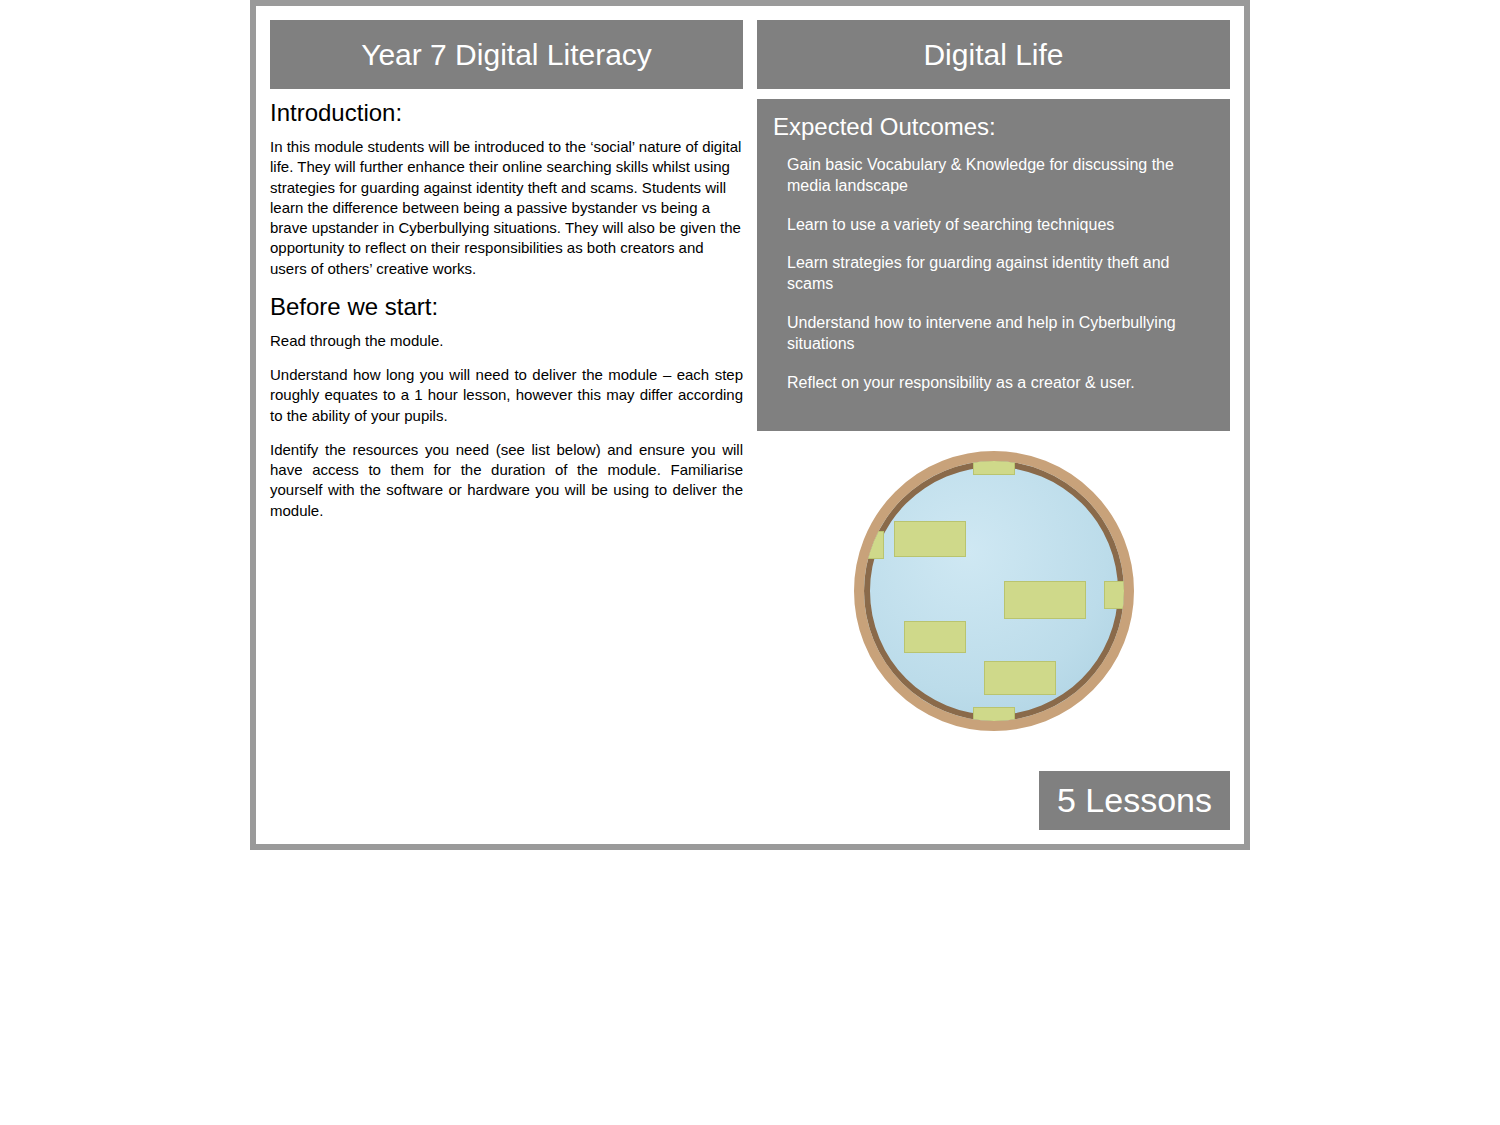Year 7 Digital Literacy
Introduction:
In this module students will be introduced to the ‘social’ nature of digital life. They will further enhance their online searching skills whilst using strategies for guarding against identity theft and scams. Students will learn the difference between being a passive bystander vs being a brave upstander in Cyberbullying situations. They will also be given the opportunity to reflect on their responsibilities as both creators and users of others’ creative works.
Before we start:
Read through the module.
Understand how long you will need to deliver the module – each step roughly equates to a 1 hour lesson, however this may differ according to the ability of your pupils.
Identify the resources you need (see list below) and ensure you will have access to them for the duration of the module. Familiarise yourself with the software or hardware you will be using to deliver the module.
Digital Life
Expected Outcomes:
Gain basic Vocabulary & Knowledge for discussing the media landscape
Learn to use a variety of searching techniques
Learn strategies for guarding against identity theft and scams
Understand how to intervene and help in Cyberbullying situations
Reflect on your responsibility as a creator & user.
5 Lessons